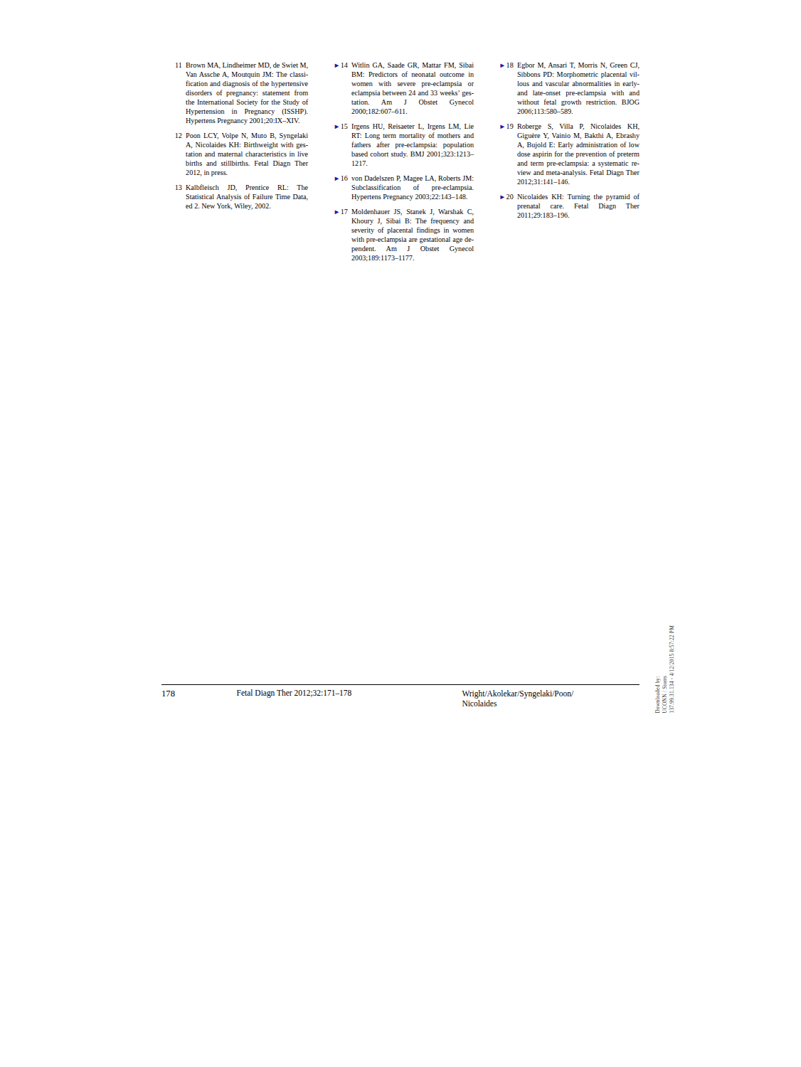11
Brown MA, Lindheimer MD, de Swiet M, Van Assche A, Moutquin JM: The classification and diagnosis of the hypertensive disorders of pregnancy: statement from the International Society for the Study of Hypertension in Pregnancy (ISSHP). Hypertens Pregnancy 2001;20:IX–XIV.
12
Poon LCY, Volpe N, Muto B, Syngelaki A, Nicolaides KH: Birthweight with gestation and maternal characteristics in live births and stillbirths. Fetal Diagn Ther 2012, in press.
13
Kalbfleisch JD, Prentice RL: The Statistical Analysis of Failure Time Data, ed 2. New York, Wiley, 2002.
►14
Witlin GA, Saade GR, Mattar FM, Sibai BM: Predictors of neonatal outcome in women with severe pre-eclampsia or eclampsia between 24 and 33 weeks’ gestation. Am J Obstet Gynecol 2000;182:607–611.
►15
Irgens HU, Reisaeter L, Irgens LM, Lie RT: Long term mortality of mothers and fathers after pre-eclampsia: population based cohort study. BMJ 2001;323:1213–1217.
►16
von Dadelszen P, Magee LA, Roberts JM: Subclassification of pre-eclampsia. Hypertens Pregnancy 2003;22:143–148.
►17
Moldenhauer JS, Stanek J, Warshak C, Khoury J, Sibai B: The frequency and severity of placental findings in women with pre-eclampsia are gestational age dependent. Am J Obstet Gynecol 2003;189:1173–1177.
►18
Egbor M, Ansari T, Morris N, Green CJ, Sibbons PD: Morphometric placental villous and vascular abnormalities in early- and late-onset pre-eclampsia with and without fetal growth restriction. BJOG 2006;113:580–589.
►19
Roberge S, Villa P, Nicolaides KH, Giguère Y, Vainio M, Bakthi A, Ebrashy A, Bujold E: Early administration of low dose aspirin for the prevention of preterm and term pre-eclampsia: a systematic review and meta-analysis. Fetal Diagn Ther 2012;31:141–146.
►20
Nicolaides KH: Turning the pyramid of prenatal care. Fetal Diagn Ther 2011;29:183–196.
178
Fetal Diagn Ther 2012;32:171–178
Wright/Akolekar/Syngelaki/Poon/
Nicolaides
Downloaded by:
UCONN / Storrs
137.99.31.134 - 4/12/2015 8:57:22 PM